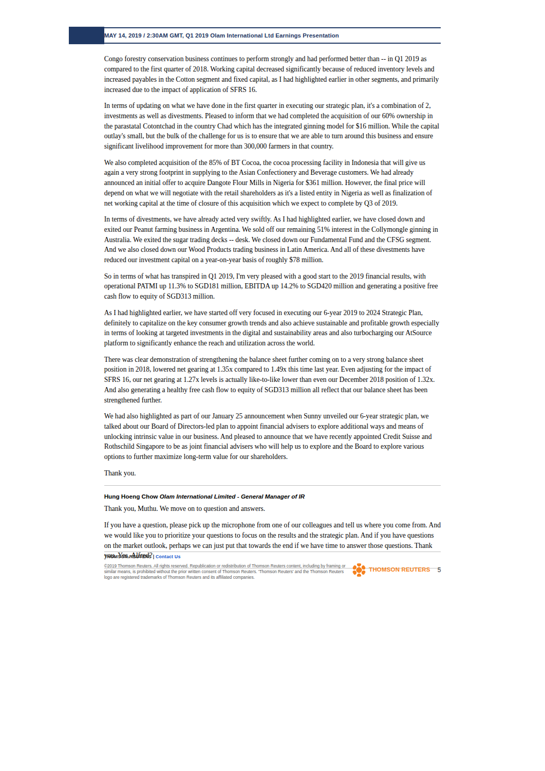MAY 14, 2019 / 2:30AM GMT, Q1 2019 Olam International Ltd Earnings Presentation
Congo forestry conservation business continues to perform strongly and had performed better than -- in Q1 2019 as compared to the first quarter of 2018. Working capital decreased significantly because of reduced inventory levels and increased payables in the Cotton segment and fixed capital, as I had highlighted earlier in other segments, and primarily increased due to the impact of application of SFRS 16.
In terms of updating on what we have done in the first quarter in executing our strategic plan, it's a combination of 2, investments as well as divestments. Pleased to inform that we had completed the acquisition of our 60% ownership in the parastatal Cotontchad in the country Chad which has the integrated ginning model for $16 million. While the capital outlay's small, but the bulk of the challenge for us is to ensure that we are able to turn around this business and ensure significant livelihood improvement for more than 300,000 farmers in that country.
We also completed acquisition of the 85% of BT Cocoa, the cocoa processing facility in Indonesia that will give us again a very strong footprint in supplying to the Asian Confectionery and Beverage customers. We had already announced an initial offer to acquire Dangote Flour Mills in Nigeria for $361 million. However, the final price will depend on what we will negotiate with the retail shareholders as it's a listed entity in Nigeria as well as finalization of net working capital at the time of closure of this acquisition which we expect to complete by Q3 of 2019.
In terms of divestments, we have already acted very swiftly. As I had highlighted earlier, we have closed down and exited our Peanut farming business in Argentina. We sold off our remaining 51% interest in the Collymongle ginning in Australia. We exited the sugar trading decks -- desk. We closed down our Fundamental Fund and the CFSG segment. And we also closed down our Wood Products trading business in Latin America. And all of these divestments have reduced our investment capital on a year-on-year basis of roughly $78 million.
So in terms of what has transpired in Q1 2019, I'm very pleased with a good start to the 2019 financial results, with operational PATMI up 11.3% to SGD181 million, EBITDA up 14.2% to SGD420 million and generating a positive free cash flow to equity of SGD313 million.
As I had highlighted earlier, we have started off very focused in executing our 6-year 2019 to 2024 Strategic Plan, definitely to capitalize on the key consumer growth trends and also achieve sustainable and profitable growth especially in terms of looking at targeted investments in the digital and sustainability areas and also turbocharging our AtSource platform to significantly enhance the reach and utilization across the world.
There was clear demonstration of strengthening the balance sheet further coming on to a very strong balance sheet position in 2018, lowered net gearing at 1.35x compared to 1.49x this time last year. Even adjusting for the impact of SFRS 16, our net gearing at 1.27x levels is actually like-to-like lower than even our December 2018 position of 1.32x. And also generating a healthy free cash flow to equity of SGD313 million all reflect that our balance sheet has been strengthened further.
We had also highlighted as part of our January 25 announcement when Sunny unveiled our 6-year strategic plan, we talked about our Board of Directors-led plan to appoint financial advisers to explore additional ways and means of unlocking intrinsic value in our business. And pleased to announce that we have recently appointed Credit Suisse and Rothschild Singapore to be as joint financial advisers who will help us to explore and the Board to explore various options to further maximize long-term value for our shareholders.
Thank you.
Hung Hoeng Chow Olam International Limited - General Manager of IR
Thank you, Muthu. We move on to question and answers.
If you have a question, please pick up the microphone from one of our colleagues and tell us where you come from. And we would like you to prioritize your questions to focus on the results and the strategic plan. And if you have questions on the market outlook, perhaps we can just put that towards the end if we have time to answer those questions. Thank you. Yes, Alfred?
THOMSON REUTERS | Contact Us
©2019 Thomson Reuters. All rights reserved. Republication or redistribution of Thomson Reuters content, including by framing or similar means, is prohibited without the prior written consent of Thomson Reuters. 'Thomson Reuters' and the Thomson Reuters logo are registered trademarks of Thomson Reuters and its affiliated companies.
THOMSON REUTERS
5